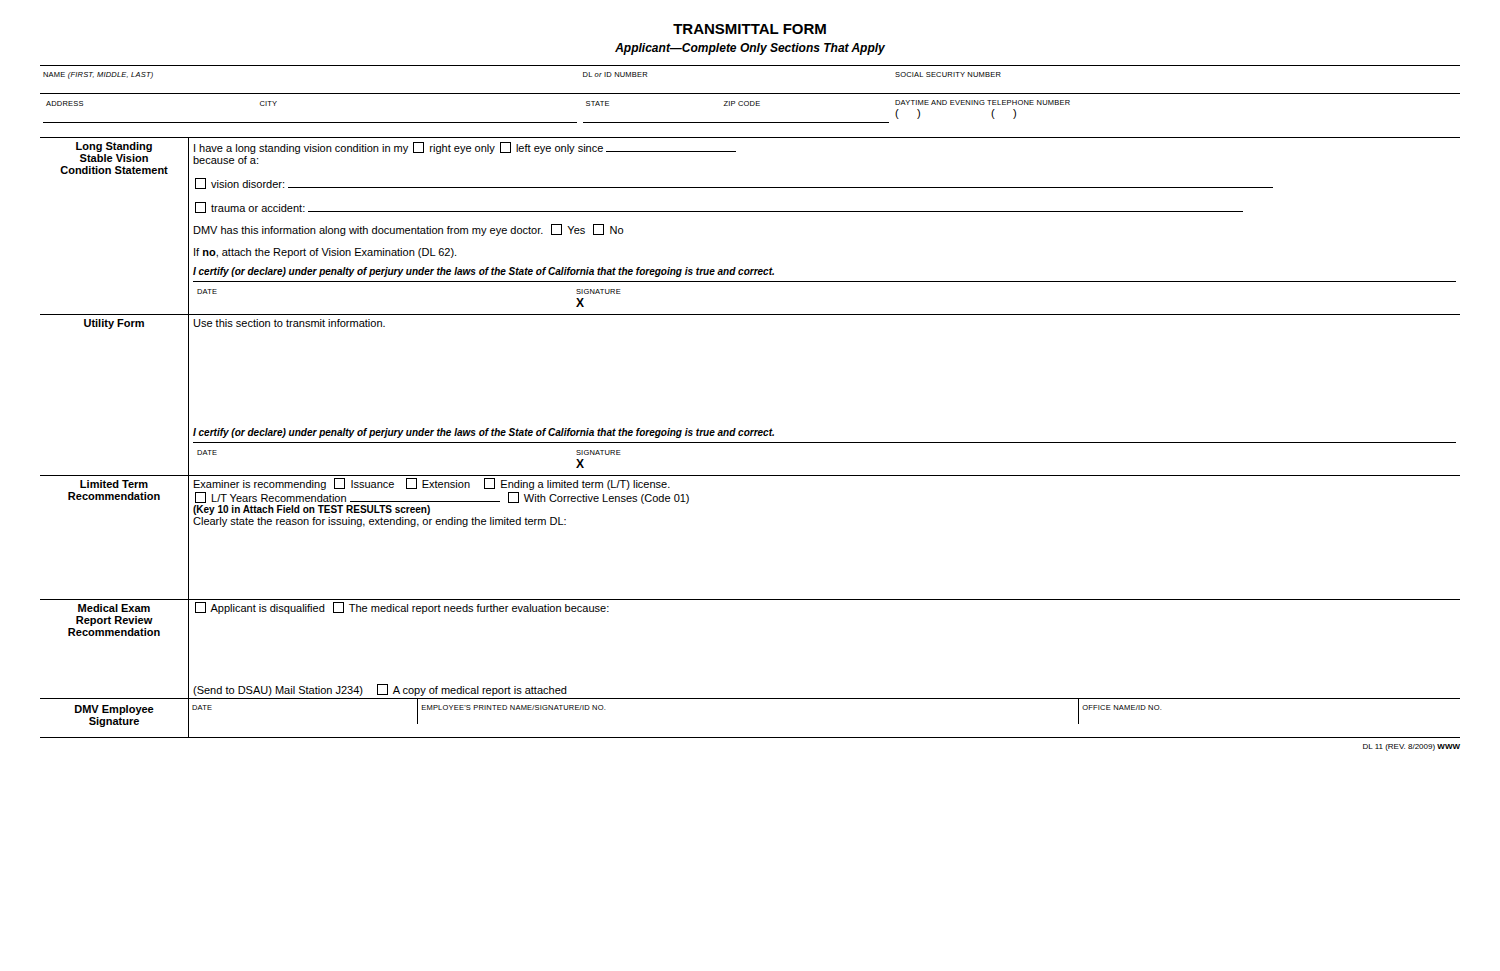TRANSMITTAL FORM
Applicant—Complete Only Sections That Apply
| NAME (FIRST, MIDDLE, LAST) | DL or ID NUMBER | SOCIAL SECURITY NUMBER |
| / ADDRESS / CITY / | / STATE / ZIP CODE / | DAYTIME AND EVENING TELEPHONE NUMBER ( ) ( ) |
| Long Standing Stable Vision Condition Statement | I have a long standing vision condition in my right eye only left eye only since because of a: vision disorder: trauma or accident: DMV has this information along with documentation from my eye doctor. Yes No If no , attach the Report of Vision Examination (DL 62). I certify (or declare) under penalty of perjury under the laws of the State of California that the foregoing is true and correct. / DATE / SIGNATURE X / |
| Utility Form | Use this section to transmit information. I certify (or declare) under penalty of perjury under the laws of the State of California that the foregoing is true and correct. / DATE / SIGNATURE X / |
| Limited Term Recommendation | Examiner is recommending Issuance Extension Ending a limited term (L/T) license. L/T Years Recommendation With Corrective Lenses (Code 01) (Key 10 in Attach Field on TEST RESULTS screen) Clearly state the reason for issuing, extending, or ending the limited term DL: |
| Medical Exam Report Review Recommendation | Applicant is disqualified The medical report needs further evaluation because: (Send to DSAU) Mail Station J234) A copy of medical report is attached |
| DMV Employee Signature | / DATE / EMPLOYEE'S PRINTED NAME/SIGNATURE/ID NO. / OFFICE NAME/ID NO. / |
DL 11 (REV. 8/2009) WWW